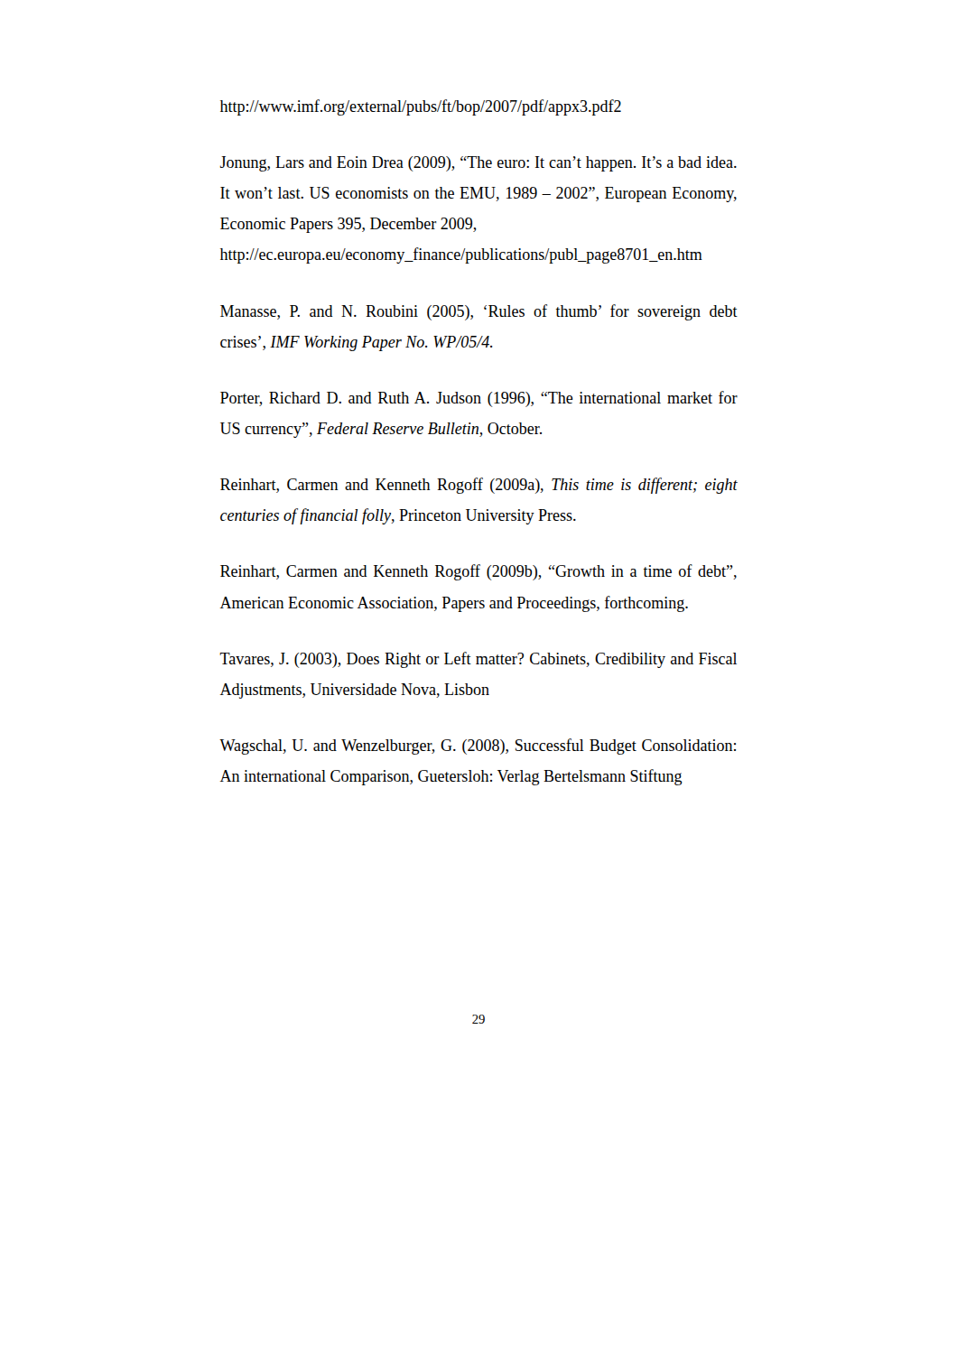http://www.imf.org/external/pubs/ft/bop/2007/pdf/appx3.pdf2
Jonung, Lars and Eoin Drea (2009), “The euro: It can’t happen. It’s a bad idea. It won’t last. US economists on the EMU, 1989 – 2002”, European Economy, Economic Papers 395, December 2009,
http://ec.europa.eu/economy_finance/publications/publ_page8701_en.htm
Manasse, P. and N. Roubini (2005), ‘Rules of thumb’ for sovereign debt crises’, IMF Working Paper No. WP/05/4.
Porter, Richard D. and Ruth A. Judson (1996), “The international market for US currency”, Federal Reserve Bulletin, October.
Reinhart, Carmen and Kenneth Rogoff (2009a), This time is different; eight centuries of financial folly, Princeton University Press.
Reinhart, Carmen and Kenneth Rogoff (2009b), “Growth in a time of debt”, American Economic Association, Papers and Proceedings, forthcoming.
Tavares, J. (2003), Does Right or Left matter? Cabinets, Credibility and Fiscal Adjustments, Universidade Nova, Lisbon
Wagschal, U. and Wenzelburger, G. (2008), Successful Budget Consolidation: An international Comparison, Guetersloh: Verlag Bertelsmann Stiftung
29